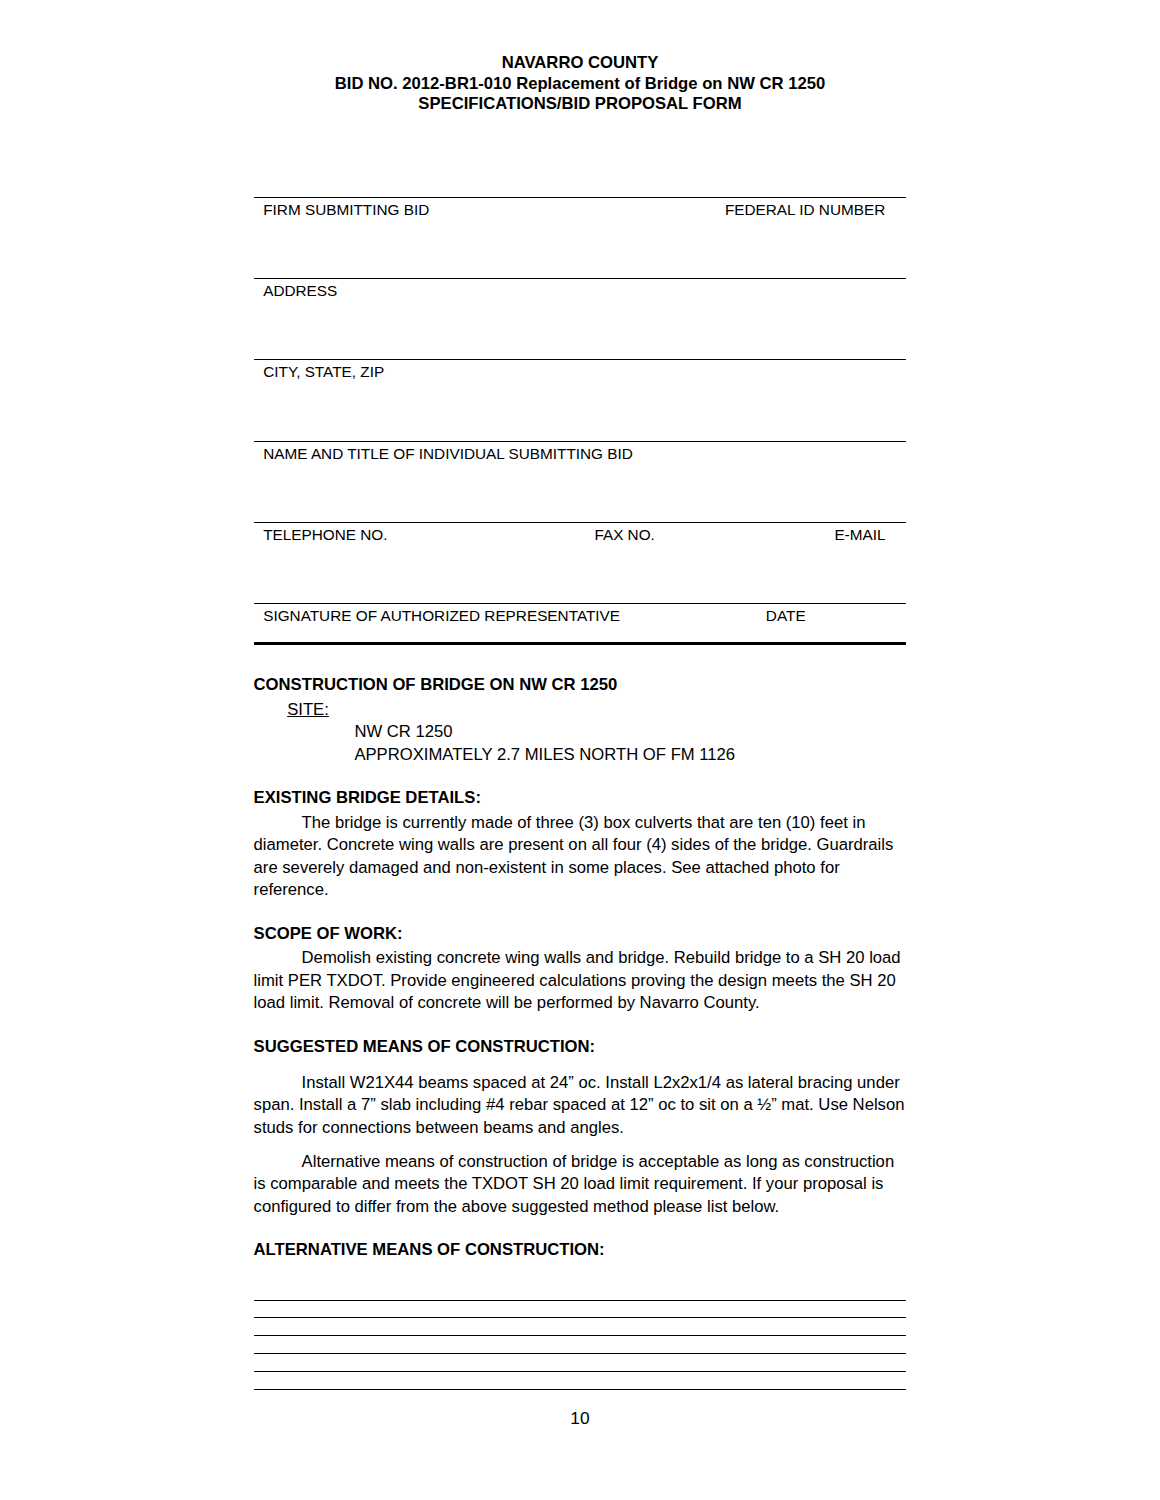NAVARRO COUNTY
BID NO. 2012-BR1-010 Replacement of Bridge on NW CR 1250
SPECIFICATIONS/BID PROPOSAL FORM
FIRM SUBMITTING BID FEDERAL ID NUMBER
ADDRESS
CITY, STATE, ZIP
NAME AND TITLE OF INDIVIDUAL SUBMITTING BID
TELEPHONE NO. FAX NO. E-MAIL
SIGNATURE OF AUTHORIZED REPRESENTATIVE DATE
CONSTRUCTION OF BRIDGE ON NW CR 1250
SITE:
NW CR 1250
APPROXIMATELY 2.7 MILES NORTH OF FM 1126
EXISTING BRIDGE DETAILS:
The bridge is currently made of three (3) box culverts that are ten (10) feet in diameter. Concrete wing walls are present on all four (4) sides of the bridge. Guardrails are severely damaged and non-existent in some places. See attached photo for reference.
SCOPE OF WORK:
Demolish existing concrete wing walls and bridge. Rebuild bridge to a SH 20 load limit PER TXDOT. Provide engineered calculations proving the design meets the SH 20 load limit. Removal of concrete will be performed by Navarro County.
SUGGESTED MEANS OF CONSTRUCTION:
Install W21X44 beams spaced at 24” oc. Install L2x2x1/4 as lateral bracing under span. Install a 7” slab including #4 rebar spaced at 12” oc to sit on a ½” mat. Use Nelson studs for connections between beams and angles.
Alternative means of construction of bridge is acceptable as long as construction is comparable and meets the TXDOT SH 20 load limit requirement. If your proposal is configured to differ from the above suggested method please list below.
ALTERNATIVE MEANS OF CONSTRUCTION:
10